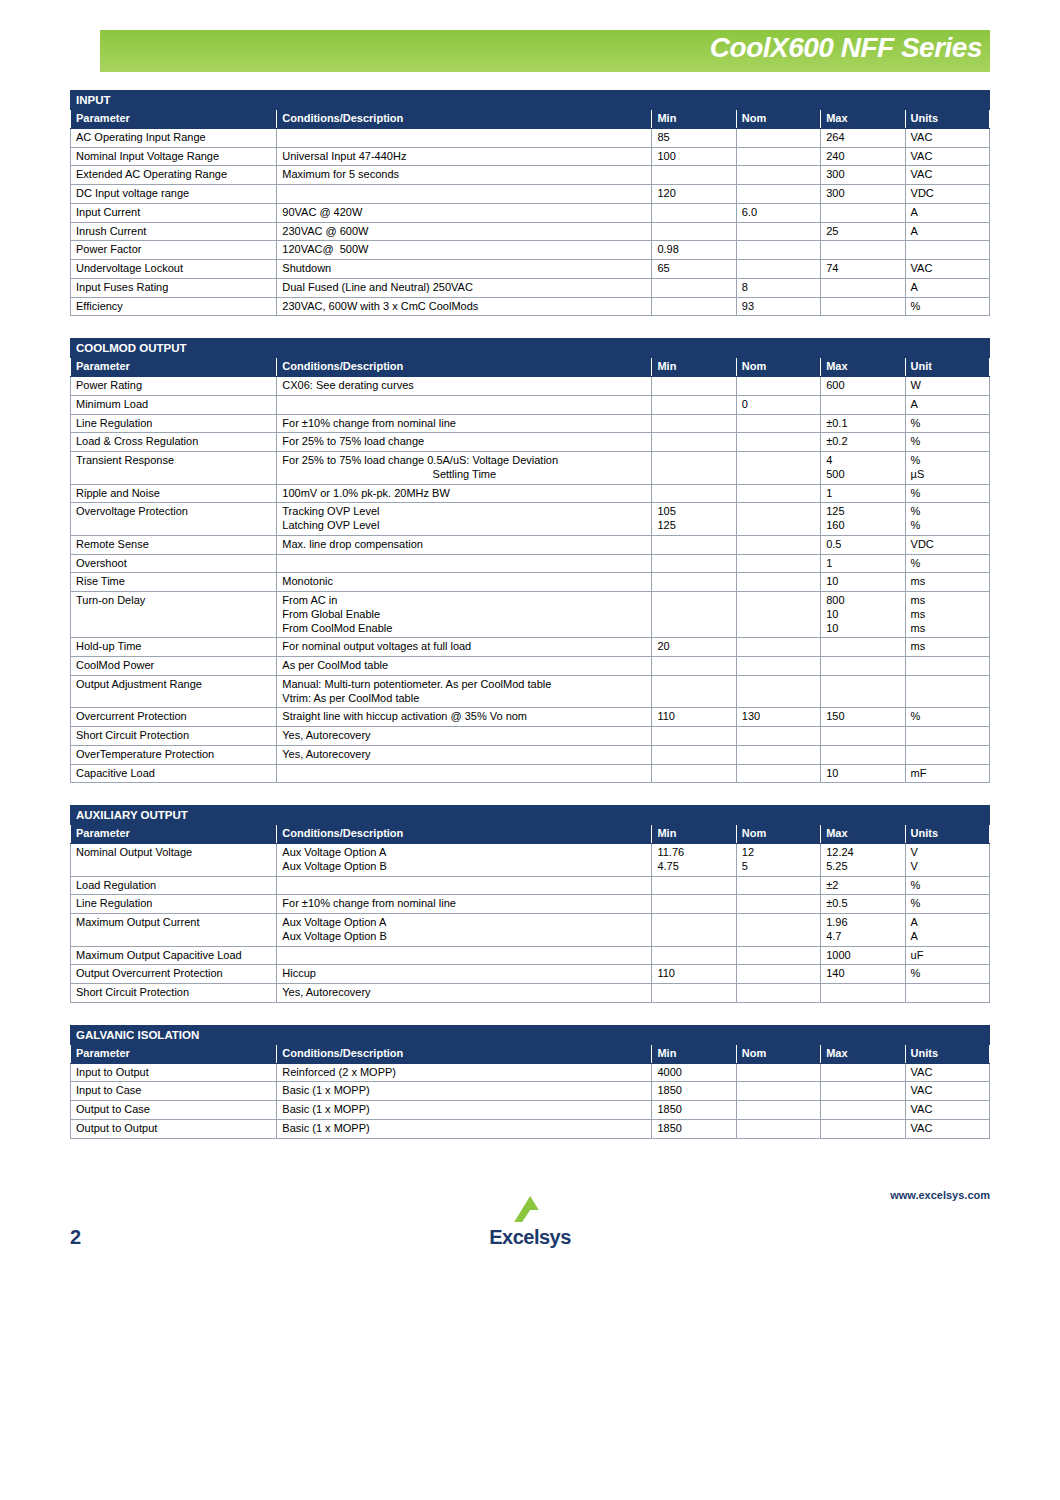CoolX600 NFF Series
| INPUT |
| --- |
| Parameter | Conditions/Description | Min | Nom | Max | Units |
| AC Operating Input Range | | 85 | | 264 | VAC |
| Nominal Input Voltage Range | Universal Input 47-440Hz | 100 | | 240 | VAC |
| Extended AC Operating Range | Maximum for 5 seconds | | | 300 | VAC |
| DC Input voltage range | | 120 | | 300 | VDC |
| Input Current | 90VAC @ 420W | | 6.0 | | A |
| Inrush Current | 230VAC @ 600W | | | 25 | A |
| Power Factor | 120VAC@ 500W | 0.98 | | | |
| Undervoltage Lockout | Shutdown | 65 | | 74 | VAC |
| Input Fuses Rating | Dual Fused (Line and Neutral) 250VAC | | 8 | | A |
| Efficiency | 230VAC, 600W with 3 x CmC CoolMods | | 93 | | % |
| COOLMOD OUTPUT |
| --- |
| Parameter | Conditions/Description | Min | Nom | Max | Unit |
| Power Rating | CX06: See derating curves | | | 600 | W |
| Minimum Load | | | 0 | | A |
| Line Regulation | For ±10% change from nominal line | | | ±0.1 | % |
| Load & Cross Regulation | For 25% to 75% load change | | | ±0.2 | % |
| Transient Response | For 25% to 75% load change 0.5A/uS: Voltage Deviation Settling Time | | | 4 500 | % µS |
| Ripple and Noise | 100mV or 1.0% pk-pk. 20MHz BW | | | 1 | % |
| Overvoltage Protection | Tracking OVP Level Latching OVP Level | 105 125 | | 125 160 | % % |
| Remote Sense | Max. line drop compensation | | | 0.5 | VDC |
| Overshoot | | | | 1 | % |
| Rise Time | Monotonic | | | 10 | ms |
| Turn-on Delay | From AC in From Global Enable From CoolMod Enable | | | 800 10 10 | ms ms ms |
| Hold-up Time | For nominal output voltages at full load | 20 | | | ms |
| CoolMod Power | As per CoolMod table | | | | |
| Output Adjustment Range | Manual: Multi-turn potentiometer. As per CoolMod table Vtrim: As per CoolMod table | | | | |
| Overcurrent Protection | Straight line with hiccup activation @ 35% Vo nom | 110 | 130 | 150 | % |
| Short Circuit Protection | Yes, Autorecovery | | | | |
| OverTemperature Protection | Yes, Autorecovery | | | | |
| Capacitive Load | | | | 10 | mF |
| AUXILIARY OUTPUT |
| --- |
| Parameter | Conditions/Description | Min | Nom | Max | Units |
| Nominal Output Voltage | Aux Voltage Option A Aux Voltage Option B | 11.76 4.75 | 12 5 | 12.24 5.25 | V V |
| Load Regulation | | | | ±2 | % |
| Line Regulation | For ±10% change from nominal line | | | ±0.5 | % |
| Maximum Output Current | Aux Voltage Option A Aux Voltage Option B | | | 1.96 4.7 | A A |
| Maximum Output Capacitive Load | | | | 1000 | uF |
| Output Overcurrent Protection | Hiccup | 110 | | 140 | % |
| Short Circuit Protection | Yes, Autorecovery | | | | |
| GALVANIC ISOLATION |
| --- |
| Parameter | Conditions/Description | Min | Nom | Max | Units |
| Input to Output | Reinforced (2 x MOPP) | 4000 | | | VAC |
| Input to Case | Basic (1 x MOPP) | 1850 | | | VAC |
| Output to Case | Basic (1 x MOPP) | 1850 | | | VAC |
| Output to Output | Basic (1 x MOPP) | 1850 | | | VAC |
2
www.excelsys.com
Excelsys